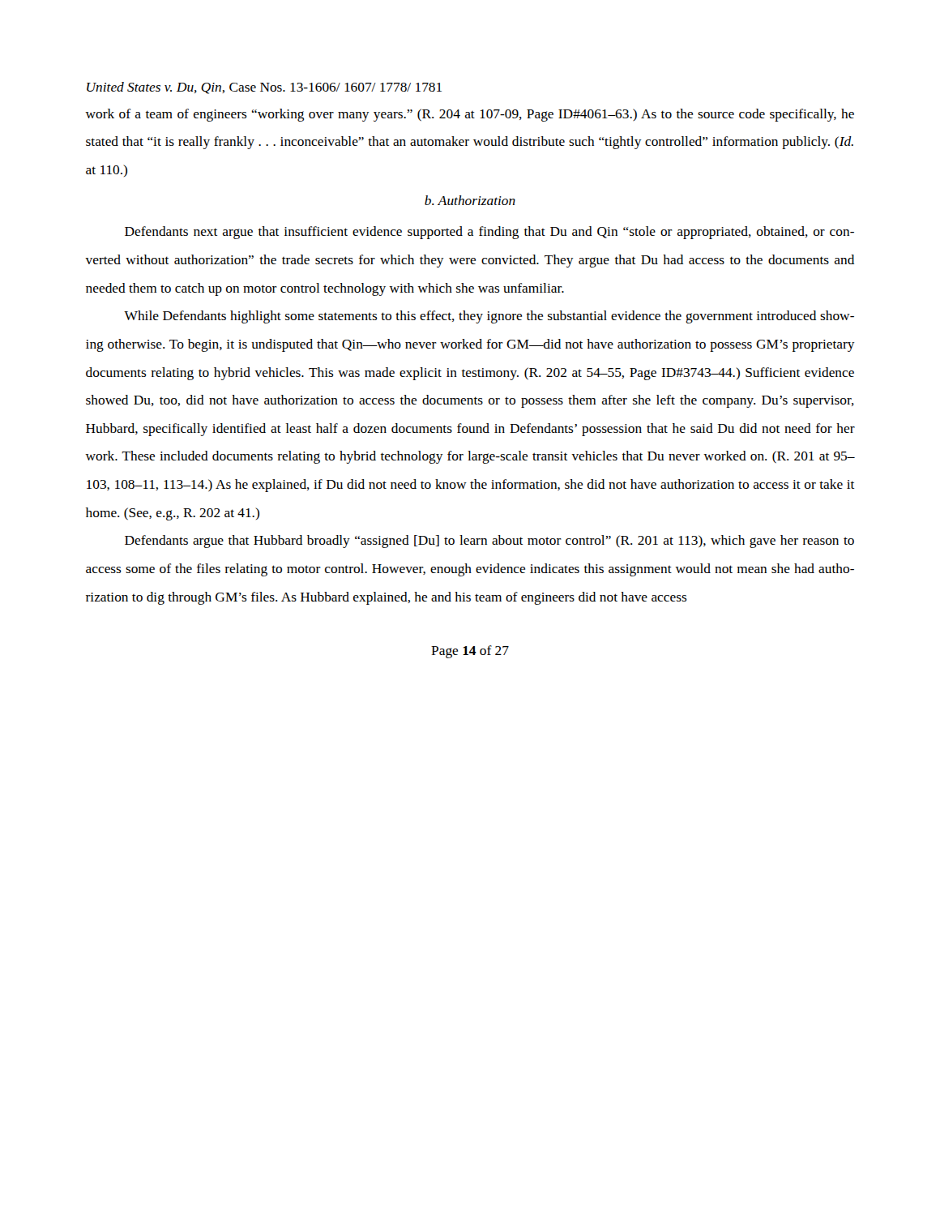United States v. Du, Qin, Case Nos. 13-1606/ 1607/ 1778/ 1781
work of a team of engineers “working over many years.” (R. 204 at 107-09, Page ID#4061–63.) As to the source code specifically, he stated that “it is really frankly . . . inconceivable” that an automaker would distribute such “tightly controlled” information publicly. (Id. at 110.)
b. Authorization
Defendants next argue that insufficient evidence supported a finding that Du and Qin “stole or appropriated, obtained, or converted without authorization” the trade secrets for which they were convicted. They argue that Du had access to the documents and needed them to catch up on motor control technology with which she was unfamiliar.
While Defendants highlight some statements to this effect, they ignore the substantial evidence the government introduced showing otherwise. To begin, it is undisputed that Qin—who never worked for GM—did not have authorization to possess GM’s proprietary documents relating to hybrid vehicles. This was made explicit in testimony. (R. 202 at 54–55, Page ID#3743–44.) Sufficient evidence showed Du, too, did not have authorization to access the documents or to possess them after she left the company. Du’s supervisor, Hubbard, specifically identified at least half a dozen documents found in Defendants’ possession that he said Du did not need for her work. These included documents relating to hybrid technology for large-scale transit vehicles that Du never worked on. (R. 201 at 95–103, 108–11, 113–14.) As he explained, if Du did not need to know the information, she did not have authorization to access it or take it home. (See, e.g., R. 202 at 41.)
Defendants argue that Hubbard broadly “assigned [Du] to learn about motor control” (R. 201 at 113), which gave her reason to access some of the files relating to motor control. However, enough evidence indicates this assignment would not mean she had authorization to dig through GM’s files. As Hubbard explained, he and his team of engineers did not have access
Page 14 of 27